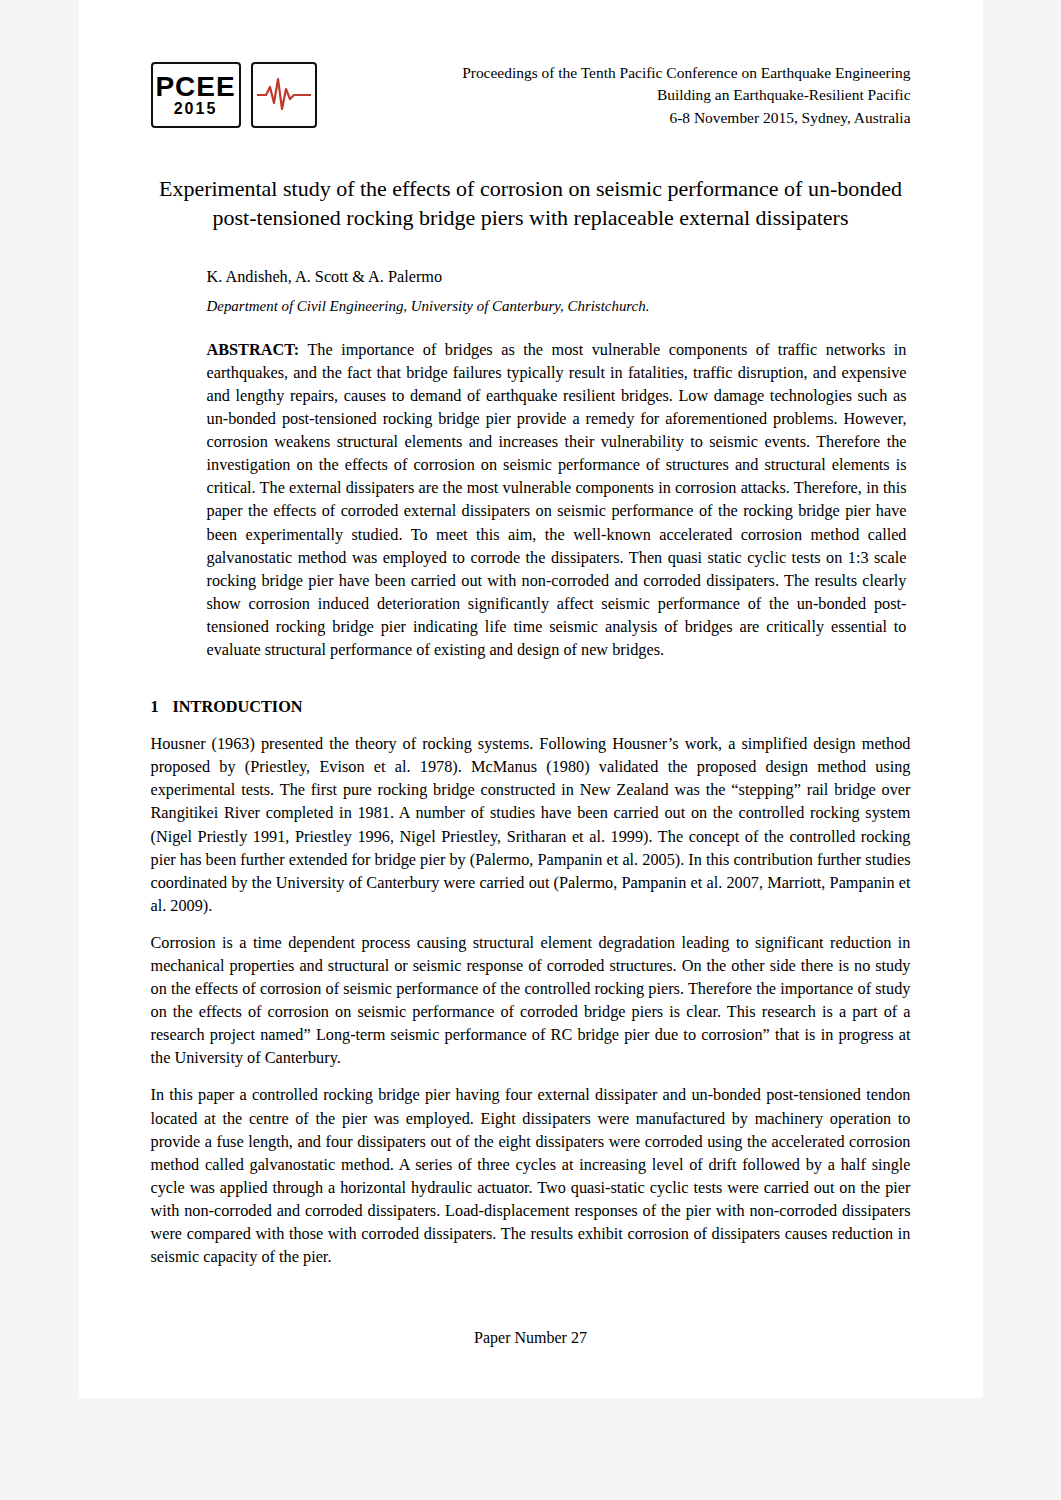PCEE 2015
Proceedings of the Tenth Pacific Conference on Earthquake Engineering
Building an Earthquake-Resilient Pacific
6-8 November 2015, Sydney, Australia
Experimental study of the effects of corrosion on seismic performance of un-bonded post-tensioned rocking bridge piers with replaceable external dissipaters
K. Andisheh, A. Scott & A. Palermo
Department of Civil Engineering, University of Canterbury, Christchurch.
ABSTRACT: The importance of bridges as the most vulnerable components of traffic networks in earthquakes, and the fact that bridge failures typically result in fatalities, traffic disruption, and expensive and lengthy repairs, causes to demand of earthquake resilient bridges. Low damage technologies such as un-bonded post-tensioned rocking bridge pier provide a remedy for aforementioned problems. However, corrosion weakens structural elements and increases their vulnerability to seismic events. Therefore the investigation on the effects of corrosion on seismic performance of structures and structural elements is critical. The external dissipaters are the most vulnerable components in corrosion attacks. Therefore, in this paper the effects of corroded external dissipaters on seismic performance of the rocking bridge pier have been experimentally studied. To meet this aim, the well-known accelerated corrosion method called galvanostatic method was employed to corrode the dissipaters. Then quasi static cyclic tests on 1:3 scale rocking bridge pier have been carried out with non-corroded and corroded dissipaters. The results clearly show corrosion induced deterioration significantly affect seismic performance of the un-bonded post-tensioned rocking bridge pier indicating life time seismic analysis of bridges are critically essential to evaluate structural performance of existing and design of new bridges.
1 INTRODUCTION
Housner (1963) presented the theory of rocking systems. Following Housner’s work, a simplified design method proposed by (Priestley, Evison et al. 1978). McManus (1980) validated the proposed design method using experimental tests. The first pure rocking bridge constructed in New Zealand was the “stepping” rail bridge over Rangitikei River completed in 1981. A number of studies have been carried out on the controlled rocking system (Nigel Priestly 1991, Priestley 1996, Nigel Priestley, Sritharan et al. 1999). The concept of the controlled rocking pier has been further extended for bridge pier by (Palermo, Pampanin et al. 2005). In this contribution further studies coordinated by the University of Canterbury were carried out (Palermo, Pampanin et al. 2007, Marriott, Pampanin et al. 2009).
Corrosion is a time dependent process causing structural element degradation leading to significant reduction in mechanical properties and structural or seismic response of corroded structures. On the other side there is no study on the effects of corrosion of seismic performance of the controlled rocking piers. Therefore the importance of study on the effects of corrosion on seismic performance of corroded bridge piers is clear. This research is a part of a research project named” Long-term seismic performance of RC bridge pier due to corrosion” that is in progress at the University of Canterbury.
In this paper a controlled rocking bridge pier having four external dissipater and un-bonded post-tensioned tendon located at the centre of the pier was employed. Eight dissipaters were manufactured by machinery operation to provide a fuse length, and four dissipaters out of the eight dissipaters were corroded using the accelerated corrosion method called galvanostatic method. A series of three cycles at increasing level of drift followed by a half single cycle was applied through a horizontal hydraulic actuator. Two quasi-static cyclic tests were carried out on the pier with non-corroded and corroded dissipaters. Load-displacement responses of the pier with non-corroded dissipaters were compared with those with corroded dissipaters. The results exhibit corrosion of dissipaters causes reduction in seismic capacity of the pier.
Paper Number 27